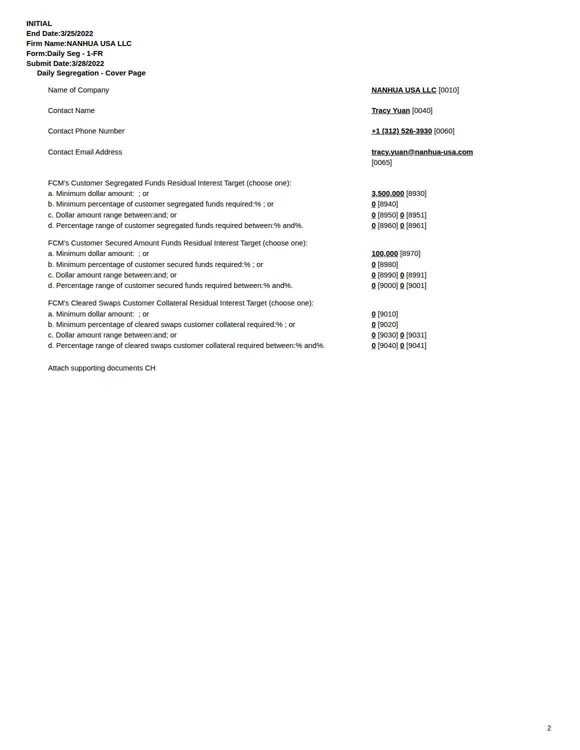INITIAL
End Date:3/25/2022
Firm Name:NANHUA USA LLC
Form:Daily Seg - 1-FR
Submit Date:3/28/2022
Daily Segregation - Cover Page
| Name of Company | NANHUA USA LLC [0010] |
| Contact Name | Tracy Yuan [0040] |
| Contact Phone Number | +1 (312) 526-3930 [0060] |
| Contact Email Address | tracy.yuan@nanhua-usa.com [0065] |
| FCM’s Customer Segregated Funds Residual Interest Target (choose one): | |
| a. Minimum dollar amount: ; or | 3,500,000 [8930] |
| b. Minimum percentage of customer segregated funds required:% ; or | 0 [8940] |
| c. Dollar amount range between:and; or | 0 [8950] 0 [8951] |
| d. Percentage range of customer segregated funds required between:% and%. | 0 [8960] 0 [8961] |
| FCM’s Customer Secured Amount Funds Residual Interest Target (choose one): | |
| a. Minimum dollar amount: ; or | 100,000 [8970] |
| b. Minimum percentage of customer secured funds required:% ; or | 0 [8980] |
| c. Dollar amount range between:and; or | 0 [8990] 0 [8991] |
| d. Percentage range of customer secured funds required between:% and%. | 0 [9000] 0 [9001] |
| FCM's Cleared Swaps Customer Collateral Residual Interest Target (choose one): | |
| a. Minimum dollar amount: ; or | 0 [9010] |
| b. Minimum percentage of cleared swaps customer collateral required:% ; or | 0 [9020] |
| c. Dollar amount range between:and; or | 0 [9030] 0 [9031] |
| d. Percentage range of cleared swaps customer collateral required between:% and%. | 0 [9040] 0 [9041] |
Attach supporting documents CH
2